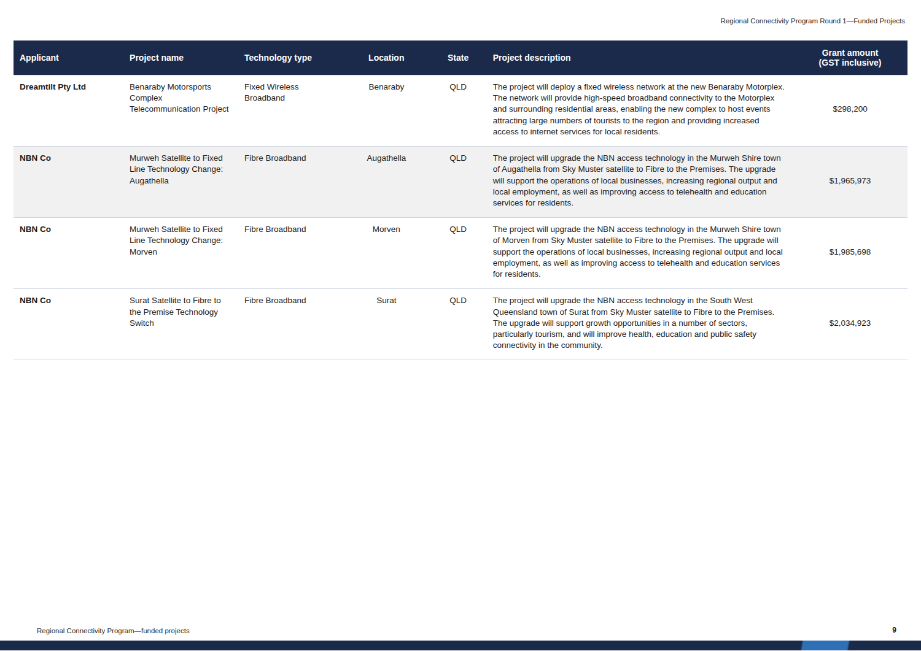Regional Connectivity Program Round 1—Funded Projects
| Applicant | Project name | Technology type | Location | State | Project description | Grant amount (GST inclusive) |
| --- | --- | --- | --- | --- | --- | --- |
| Dreamtilt Pty Ltd | Benaraby Motorsports Complex Telecommunication Project | Fixed Wireless Broadband | Benaraby | QLD | The project will deploy a fixed wireless network at the new Benaraby Motorplex. The network will provide high-speed broadband connectivity to the Motorplex and surrounding residential areas, enabling the new complex to host events attracting large numbers of tourists to the region and providing increased access to internet services for local residents. | $298,200 |
| NBN Co | Murweh Satellite to Fixed Line Technology Change: Augathella | Fibre Broadband | Augathella | QLD | The project will upgrade the NBN access technology in the Murweh Shire town of Augathella from Sky Muster satellite to Fibre to the Premises. The upgrade will support the operations of local businesses, increasing regional output and local employment, as well as improving access to telehealth and education services for residents. | $1,965,973 |
| NBN Co | Murweh Satellite to Fixed Line Technology Change: Morven | Fibre Broadband | Morven | QLD | The project will upgrade the NBN access technology in the Murweh Shire town of Morven from Sky Muster satellite to Fibre to the Premises. The upgrade will support the operations of local businesses, increasing regional output and local employment, as well as improving access to telehealth and education services for residents. | $1,985,698 |
| NBN Co | Surat Satellite to Fibre to the Premise Technology Switch | Fibre Broadband | Surat | QLD | The project will upgrade the NBN access technology in the South West Queensland town of Surat from Sky Muster satellite to Fibre to the Premises. The upgrade will support growth opportunities in a number of sectors, particularly tourism, and will improve health, education and public safety connectivity in the community. | $2,034,923 |
Regional Connectivity Program—funded projects
9